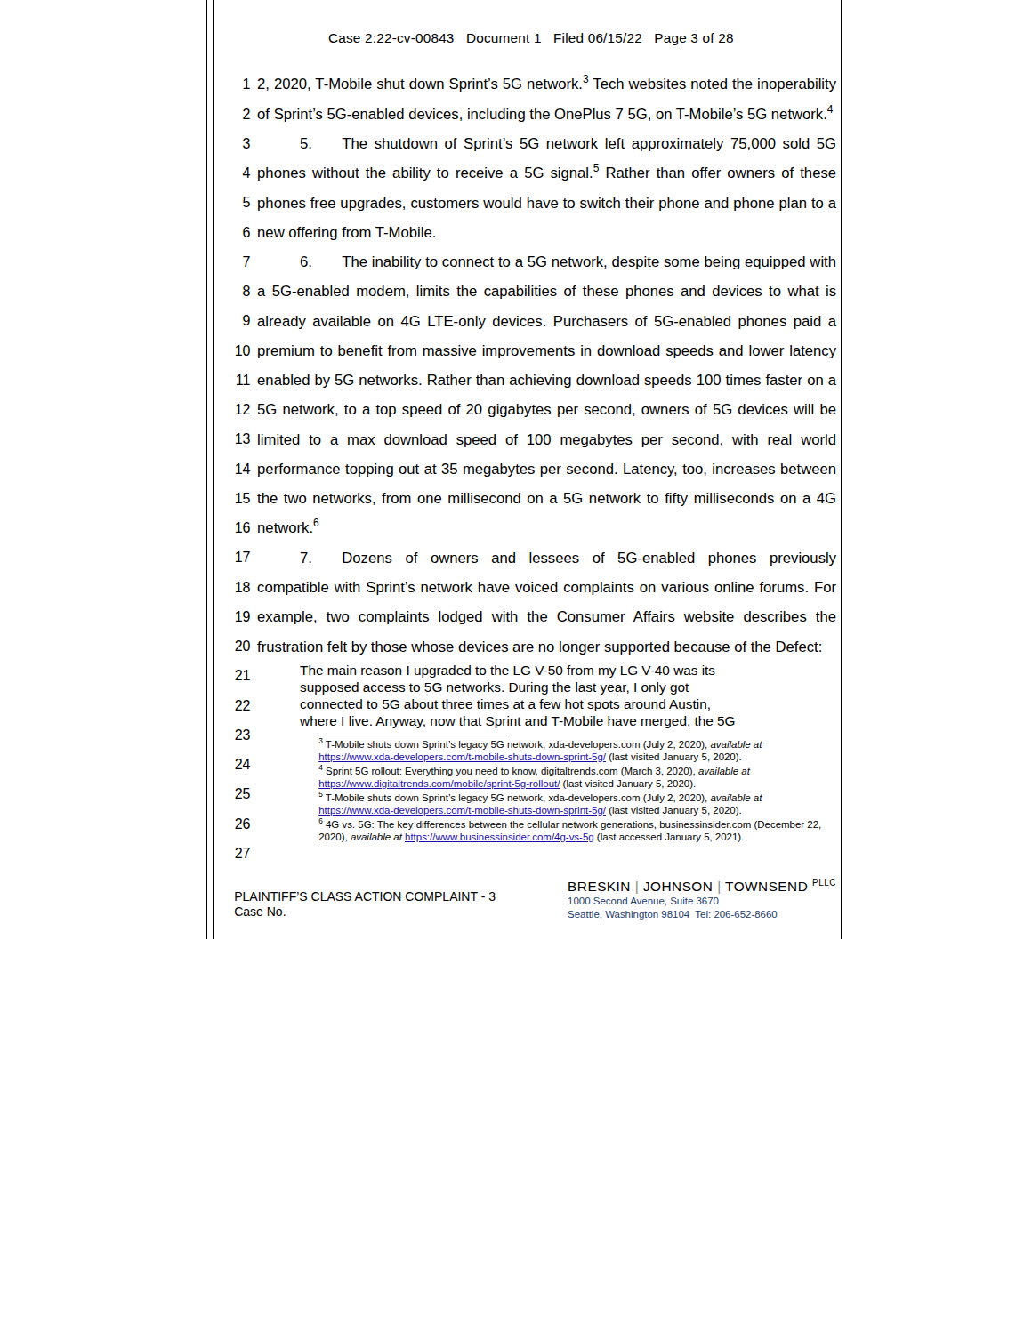Case 2:22-cv-00843 Document 1 Filed 06/15/22 Page 3 of 28
1
2
3
4
5
6
7
8
9
10
11
12
13
14
15
16
17
18
19
20
21
22
23
24
25
26
27
2, 2020, T-Mobile shut down Sprint’s 5G network.3 Tech websites noted the inoperability of Sprint’s 5G-enabled devices, including the OnePlus 7 5G, on T-Mobile’s 5G network.4
5.  The shutdown of Sprint’s 5G network left approximately 75,000 sold 5G phones without the ability to receive a 5G signal.5 Rather than offer owners of these phones free upgrades, customers would have to switch their phone and phone plan to a new offering from T-Mobile.
6.  The inability to connect to a 5G network, despite some being equipped with a 5G-enabled modem, limits the capabilities of these phones and devices to what is already available on 4G LTE-only devices. Purchasers of 5G-enabled phones paid a premium to benefit from massive improvements in download speeds and lower latency enabled by 5G networks. Rather than achieving download speeds 100 times faster on a 5G network, to a top speed of 20 gigabytes per second, owners of 5G devices will be limited to a max download speed of 100 megabytes per second, with real world performance topping out at 35 megabytes per second. Latency, too, increases between the two networks, from one millisecond on a 5G network to fifty milliseconds on a 4G network.6
7.  Dozens of owners and lessees of 5G-enabled phones previously compatible with Sprint’s network have voiced complaints on various online forums. For example, two complaints lodged with the Consumer Affairs website describes the frustration felt by those whose devices are no longer supported because of the Defect:
The main reason I upgraded to the LG V-50 from my LG V-40 was its
supposed access to 5G networks. During the last year, I only got
connected to 5G about three times at a few hot spots around Austin,
where I live. Anyway, now that Sprint and T-Mobile have merged, the 5G
3 T-Mobile shuts down Sprint’s legacy 5G network, xda-developers.com (July 2, 2020), available at
https://www.xda-developers.com/t-mobile-shuts-down-sprint-5g/ (last visited January 5, 2020).
4 Sprint 5G rollout: Everything you need to know, digitaltrends.com (March 3, 2020), available at
https://www.digitaltrends.com/mobile/sprint-5g-rollout/ (last visited January 5, 2020).
5 T-Mobile shuts down Sprint’s legacy 5G network, xda-developers.com (July 2, 2020), available at
https://www.xda-developers.com/t-mobile-shuts-down-sprint-5g/ (last visited January 5, 2020).
6 4G vs. 5G: The key differences between the cellular network generations, businessinsider.com (December 22,
2020), available at https://www.businessinsider.com/4g-vs-5g (last accessed January 5, 2021).
PLAINTIFF’S CLASS ACTION COMPLAINT - 3
Case No.
BRESKIN | JOHNSON | TOWNSEND PLLC
1000 Second Avenue, Suite 3670
Seattle, Washington 98104 Tel: 206-652-8660